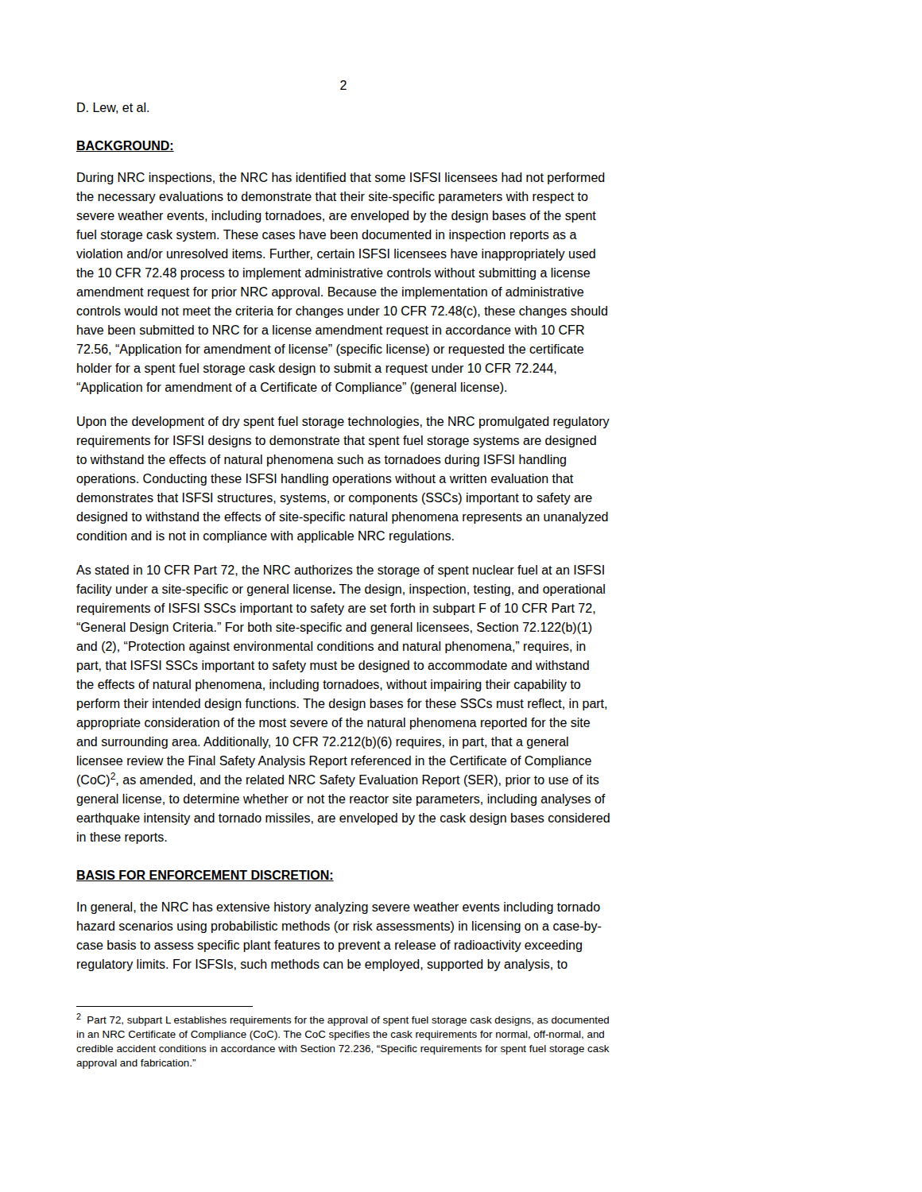2
D. Lew, et al.
BACKGROUND:
During NRC inspections, the NRC has identified that some ISFSI licensees had not performed the necessary evaluations to demonstrate that their site-specific parameters with respect to severe weather events, including tornadoes, are enveloped by the design bases of the spent fuel storage cask system. These cases have been documented in inspection reports as a violation and/or unresolved items. Further, certain ISFSI licensees have inappropriately used the 10 CFR 72.48 process to implement administrative controls without submitting a license amendment request for prior NRC approval. Because the implementation of administrative controls would not meet the criteria for changes under 10 CFR 72.48(c), these changes should have been submitted to NRC for a license amendment request in accordance with 10 CFR 72.56, “Application for amendment of license” (specific license) or requested the certificate holder for a spent fuel storage cask design to submit a request under 10 CFR 72.244, “Application for amendment of a Certificate of Compliance” (general license).
Upon the development of dry spent fuel storage technologies, the NRC promulgated regulatory requirements for ISFSI designs to demonstrate that spent fuel storage systems are designed to withstand the effects of natural phenomena such as tornadoes during ISFSI handling operations. Conducting these ISFSI handling operations without a written evaluation that demonstrates that ISFSI structures, systems, or components (SSCs) important to safety are designed to withstand the effects of site-specific natural phenomena represents an unanalyzed condition and is not in compliance with applicable NRC regulations.
As stated in 10 CFR Part 72, the NRC authorizes the storage of spent nuclear fuel at an ISFSI facility under a site-specific or general license. The design, inspection, testing, and operational requirements of ISFSI SSCs important to safety are set forth in subpart F of 10 CFR Part 72, “General Design Criteria.” For both site-specific and general licensees, Section 72.122(b)(1) and (2), “Protection against environmental conditions and natural phenomena,” requires, in part, that ISFSI SSCs important to safety must be designed to accommodate and withstand the effects of natural phenomena, including tornadoes, without impairing their capability to perform their intended design functions. The design bases for these SSCs must reflect, in part, appropriate consideration of the most severe of the natural phenomena reported for the site and surrounding area. Additionally, 10 CFR 72.212(b)(6) requires, in part, that a general licensee review the Final Safety Analysis Report referenced in the Certificate of Compliance (CoC)2, as amended, and the related NRC Safety Evaluation Report (SER), prior to use of its general license, to determine whether or not the reactor site parameters, including analyses of earthquake intensity and tornado missiles, are enveloped by the cask design bases considered in these reports.
BASIS FOR ENFORCEMENT DISCRETION:
In general, the NRC has extensive history analyzing severe weather events including tornado hazard scenarios using probabilistic methods (or risk assessments) in licensing on a case-by-case basis to assess specific plant features to prevent a release of radioactivity exceeding regulatory limits. For ISFSIs, such methods can be employed, supported by analysis, to
2 Part 72, subpart L establishes requirements for the approval of spent fuel storage cask designs, as documented in an NRC Certificate of Compliance (CoC). The CoC specifies the cask requirements for normal, off-normal, and credible accident conditions in accordance with Section 72.236, “Specific requirements for spent fuel storage cask approval and fabrication.”